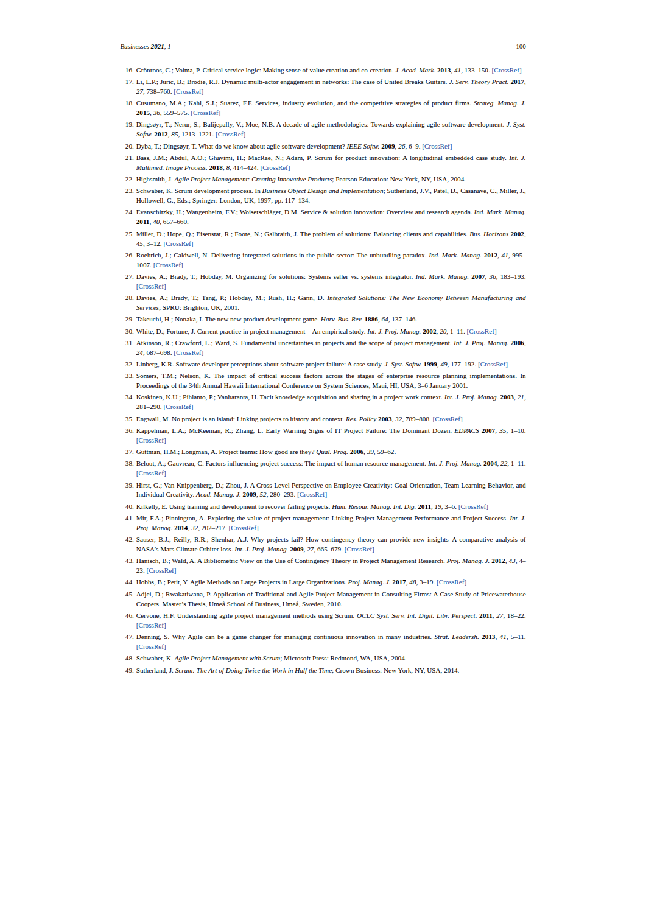Businesses 2021, 1 100
Grönroos, C.; Voima, P. Critical service logic: Making sense of value creation and co-creation. J. Acad. Mark. 2013, 41, 133–150. CrossRef
Li, L.P.; Juric, B.; Brodie, R.J. Dynamic multi-actor engagement in networks: The case of United Breaks Guitars. J. Serv. Theory Pract. 2017, 27, 738–760. CrossRef
Cusumano, M.A.; Kahl, S.J.; Suarez, F.F. Services, industry evolution, and the competitive strategies of product firms. Strateg. Manag. J. 2015, 36, 559–575. CrossRef
Dingsøyr, T.; Nerur, S.; Balijepally, V.; Moe, N.B. A decade of agile methodologies: Towards explaining agile software development. J. Syst. Softw. 2012, 85, 1213–1221. CrossRef
Dyba, T.; Dingsøyr, T. What do we know about agile software development? IEEE Softw. 2009, 26, 6–9. CrossRef
Bass, J.M.; Abdul, A.O.; Ghavimi, H.; MacRae, N.; Adam, P. Scrum for product innovation: A longitudinal embedded case study. Int. J. Multimed. Image Process. 2018, 8, 414–424. CrossRef
Highsmith, J. Agile Project Management: Creating Innovative Products; Pearson Education: New York, NY, USA, 2004.
Schwaber, K. Scrum development process. In Business Object Design and Implementation; Sutherland, J.V., Patel, D., Casanave, C., Miller, J., Hollowell, G., Eds.; Springer: London, UK, 1997; pp. 117–134.
Evanschitzky, H.; Wangenheim, F.V.; Woisetschläger, D.M. Service & solution innovation: Overview and research agenda. Ind. Mark. Manag. 2011, 40, 657–660.
Miller, D.; Hope, Q.; Eisenstat, R.; Foote, N.; Galbraith, J. The problem of solutions: Balancing clients and capabilities. Bus. Horizons 2002, 45, 3–12. CrossRef
Roehrich, J.; Caldwell, N. Delivering integrated solutions in the public sector: The unbundling paradox. Ind. Mark. Manag. 2012, 41, 995–1007. CrossRef
Davies, A.; Brady, T.; Hobday, M. Organizing for solutions: Systems seller vs. systems integrator. Ind. Mark. Manag. 2007, 36, 183–193. CrossRef
Davies, A.; Brady, T.; Tang, P.; Hobday, M.; Rush, H.; Gann, D. Integrated Solutions: The New Economy Between Manufacturing and Services; SPRU: Brighton, UK, 2001.
Takeuchi, H.; Nonaka, I. The new new product development game. Harv. Bus. Rev. 1886, 64, 137–146.
White, D.; Fortune, J. Current practice in project management—An empirical study. Int. J. Proj. Manag. 2002, 20, 1–11. CrossRef
Atkinson, R.; Crawford, L.; Ward, S. Fundamental uncertainties in projects and the scope of project management. Int. J. Proj. Manag. 2006, 24, 687–698. CrossRef
Linberg, K.R. Software developer perceptions about software project failure: A case study. J. Syst. Softw. 1999, 49, 177–192. CrossRef
Somers, T.M.; Nelson, K. The impact of critical success factors across the stages of enterprise resource planning implementations. In Proceedings of the 34th Annual Hawaii International Conference on System Sciences, Maui, HI, USA, 3–6 January 2001.
Koskinen, K.U.; Pihlanto, P.; Vanharanta, H. Tacit knowledge acquisition and sharing in a project work context. Int. J. Proj. Manag. 2003, 21, 281–290. CrossRef
Engwall, M. No project is an island: Linking projects to history and context. Res. Policy 2003, 32, 789–808. CrossRef
Kappelman, L.A.; McKeeman, R.; Zhang, L. Early Warning Signs of IT Project Failure: The Dominant Dozen. EDPACS 2007, 35, 1–10. CrossRef
Guttman, H.M.; Longman, A. Project teams: How good are they? Qual. Prog. 2006, 39, 59–62.
Belout, A.; Gauvreau, C. Factors influencing project success: The impact of human resource management. Int. J. Proj. Manag. 2004, 22, 1–11. CrossRef
Hirst, G.; Van Knippenberg, D.; Zhou, J. A Cross-Level Perspective on Employee Creativity: Goal Orientation, Team Learning Behavior, and Individual Creativity. Acad. Manag. J. 2009, 52, 280–293. CrossRef
Kilkelly, E. Using training and development to recover failing projects. Hum. Resour. Manag. Int. Dig. 2011, 19, 3–6. CrossRef
Mir, F.A.; Pinnington, A. Exploring the value of project management: Linking Project Management Performance and Project Success. Int. J. Proj. Manag. 2014, 32, 202–217. CrossRef
Sauser, B.J.; Reilly, R.R.; Shenhar, A.J. Why projects fail? How contingency theory can provide new insights–A comparative analysis of NASA’s Mars Climate Orbiter loss. Int. J. Proj. Manag. 2009, 27, 665–679. CrossRef
Hanisch, B.; Wald, A. A Bibliometric View on the Use of Contingency Theory in Project Management Research. Proj. Manag. J. 2012, 43, 4–23. CrossRef
Hobbs, B.; Petit, Y. Agile Methods on Large Projects in Large Organizations. Proj. Manag. J. 2017, 48, 3–19. CrossRef
Adjei, D.; Rwakatiwana, P. Application of Traditional and Agile Project Management in Consulting Firms: A Case Study of Pricewaterhouse Coopers. Master’s Thesis, Umeå School of Business, Umeå, Sweden, 2010.
Cervone, H.F. Understanding agile project management methods using Scrum. OCLC Syst. Serv. Int. Digit. Libr. Perspect. 2011, 27, 18–22. CrossRef
Denning, S. Why Agile can be a game changer for managing continuous innovation in many industries. Strat. Leadersh. 2013, 41, 5–11. CrossRef
Schwaber, K. Agile Project Management with Scrum; Microsoft Press: Redmond, WA, USA, 2004.
Sutherland, J. Scrum: The Art of Doing Twice the Work in Half the Time; Crown Business: New York, NY, USA, 2014.